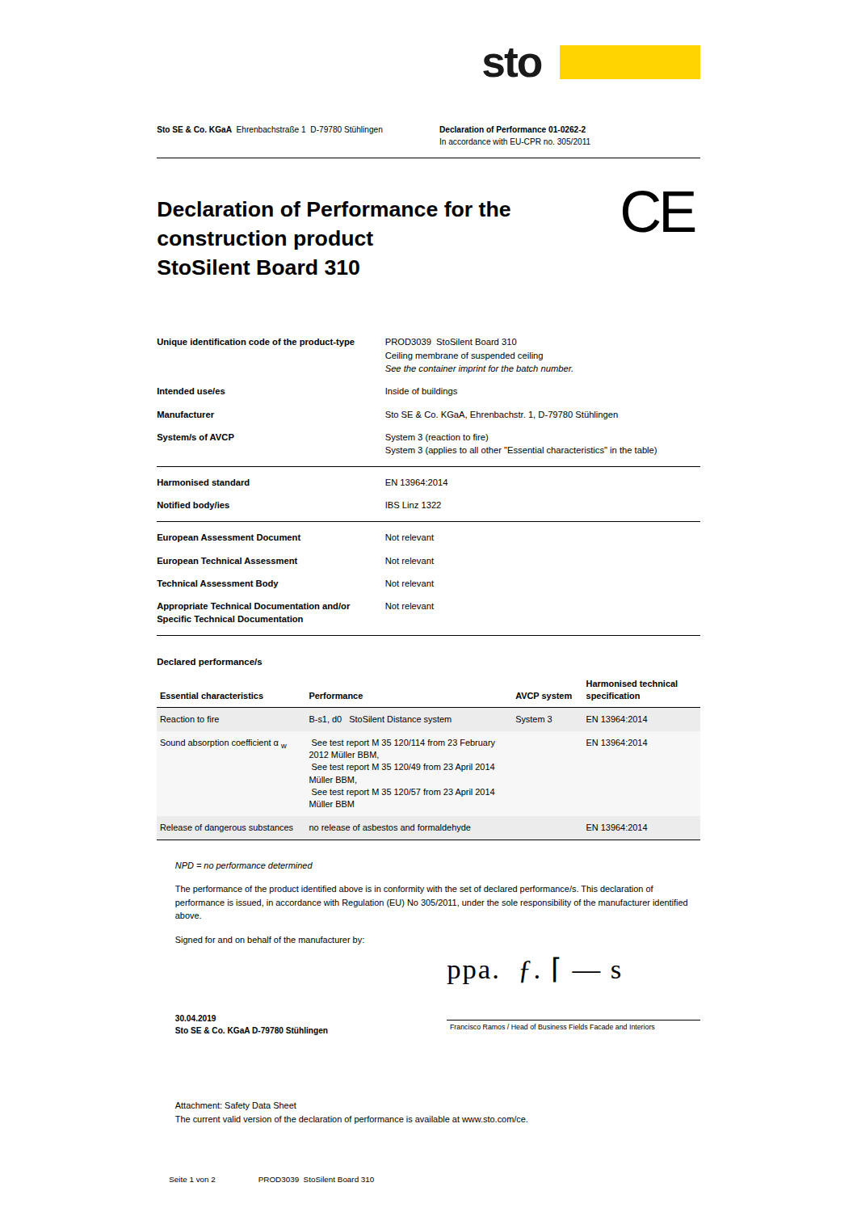sto
Sto SE & Co. KGaA Ehrenbachstraße 1 D-79780 Stühlingen
Declaration of Performance 01-0262-2
In accordance with EU-CPR no. 305/2011
Declaration of Performance for the construction product
StoSilent Board 310
CE
| Unique identification code of the product-type | PROD3039 StoSilent Board 310 Ceiling membrane of suspended ceiling See the container imprint for the batch number. |
| Intended use/es | Inside of buildings |
| Manufacturer | Sto SE & Co. KGaA, Ehrenbachstr. 1, D-79780 Stühlingen |
| System/s of AVCP | System 3 (reaction to fire) System 3 (applies to all other "Essential characteristics" in the table) |
| Harmonised standard | EN 13964:2014 |
| Notified body/ies | IBS Linz 1322 |
| European Assessment Document | Not relevant |
| European Technical Assessment | Not relevant |
| Technical Assessment Body | Not relevant |
| Appropriate Technical Documentation and/or Specific Technical Documentation | Not relevant |
Declared performance/s
| Essential characteristics | Performance | AVCP system | Harmonised technical specification |
| --- | --- | --- | --- |
| Reaction to fire | B-s1, d0 StoSilent Distance system | System 3 | EN 13964:2014 |
| Sound absorption coefficient α w | See test report M 35 120/114 from 23 February 2012 Müller BBM, See test report M 35 120/49 from 23 April 2014 Müller BBM, See test report M 35 120/57 from 23 April 2014 Müller BBM | | EN 13964:2014 |
| Release of dangerous substances | no release of asbestos and formaldehyde | | EN 13964:2014 |
NPD = no performance determined
The performance of the product identified above is in conformity with the set of declared performance/s. This declaration of performance is issued, in accordance with Regulation (EU) No 305/2011, under the sole responsibility of the manufacturer identified above.
Signed for and on behalf of the manufacturer by:
ppa. ƒ. ⌈ — s
Francisco Ramos / Head of Business Fields Facade and Interiors
30.04.2019
Sto SE & Co. KGaA D-79780 Stühlingen
Attachment: Safety Data Sheet
The current valid version of the declaration of performance is available at www.sto.com/ce.
Seite 1 von 2 PROD3039 StoSilent Board 310